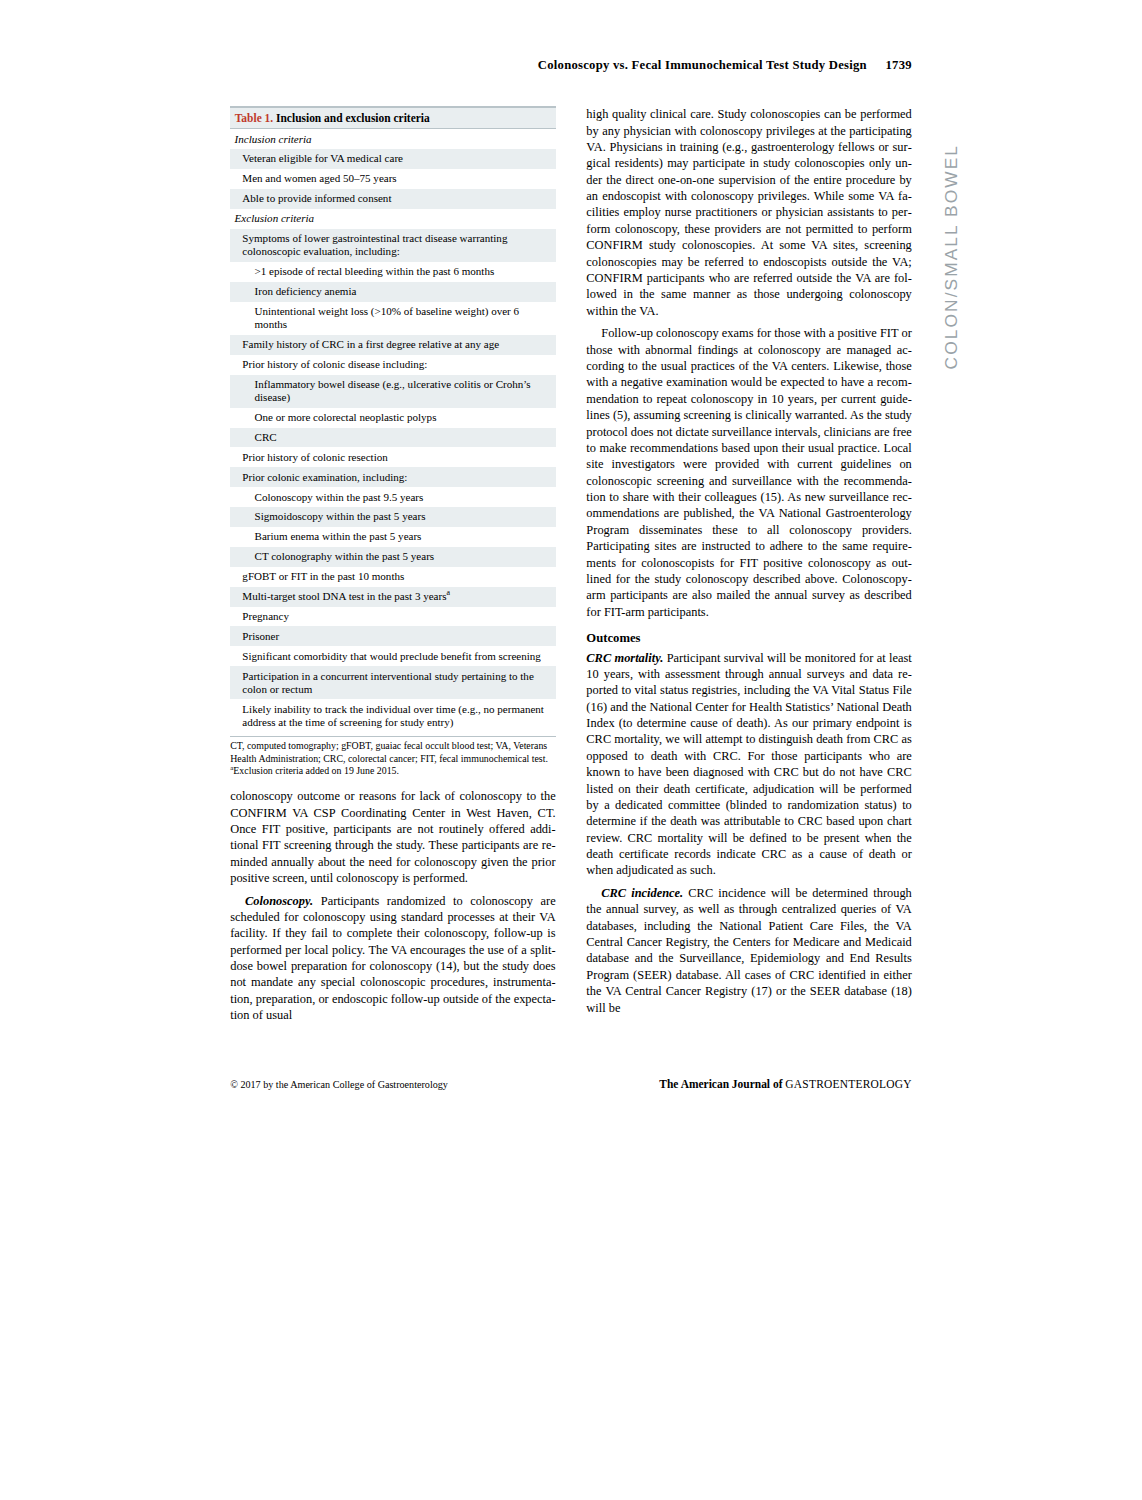Colonoscopy vs. Fecal Immunochemical Test Study Design 1739
COLON/SMALL BOWEL
Table 1. Inclusion and exclusion criteria
| Inclusion criteria |
| Veteran eligible for VA medical care |
| Men and women aged 50–75 years |
| Able to provide informed consent |
| Exclusion criteria |
| Symptoms of lower gastrointestinal tract disease warranting colonoscopic evaluation, including: |
| >1 episode of rectal bleeding within the past 6 months |
| Iron deficiency anemia |
| Unintentional weight loss (>10% of baseline weight) over 6 months |
| Family history of CRC in a first degree relative at any age |
| Prior history of colonic disease including: |
| Inflammatory bowel disease (e.g., ulcerative colitis or Crohn’s disease) |
| One or more colorectal neoplastic polyps |
| CRC |
| Prior history of colonic resection |
| Prior colonic examination, including: |
| Colonoscopy within the past 9.5 years |
| Sigmoidoscopy within the past 5 years |
| Barium enema within the past 5 years |
| CT colonography within the past 5 years |
| gFOBT or FIT in the past 10 months |
| Multi-target stool DNA test in the past 3 years a |
| Pregnancy |
| Prisoner |
| Significant comorbidity that would preclude benefit from screening |
| Participation in a concurrent interventional study pertaining to the colon or rectum |
| Likely inability to track the individual over time (e.g., no permanent address at the time of screening for study entry) |
CT, computed tomography; gFOBT, guaiac fecal occult blood test; VA, Veterans Health Administration; CRC, colorectal cancer; FIT, fecal immunochemical test.
aExclusion criteria added on 19 June 2015.
colonoscopy outcome or reasons for lack of colonoscopy to the CONFIRM VA CSP Coordinating Center in West Haven, CT. Once FIT positive, participants are not routinely offered additional FIT screening through the study. These participants are reminded annually about the need for colonoscopy given the prior positive screen, until colonoscopy is performed.
Colonoscopy. Participants randomized to colonoscopy are scheduled for colonoscopy using standard processes at their VA facility. If they fail to complete their colonoscopy, follow-up is performed per local policy. The VA encourages the use of a split-dose bowel preparation for colonoscopy (14), but the study does not mandate any special colonoscopic procedures, instrumentation, preparation, or endoscopic follow-up outside of the expectation of usual
high quality clinical care. Study colonoscopies can be performed by any physician with colonoscopy privileges at the participating VA. Physicians in training (e.g., gastroenterology fellows or surgical residents) may participate in study colonoscopies only under the direct one-on-one supervision of the entire procedure by an endoscopist with colonoscopy privileges. While some VA facilities employ nurse practitioners or physician assistants to perform colonoscopy, these providers are not permitted to perform CONFIRM study colonoscopies. At some VA sites, screening colonoscopies may be referred to endoscopists outside the VA; CONFIRM participants who are referred outside the VA are followed in the same manner as those undergoing colonoscopy within the VA.
Follow-up colonoscopy exams for those with a positive FIT or those with abnormal findings at colonoscopy are managed according to the usual practices of the VA centers. Likewise, those with a negative examination would be expected to have a recommendation to repeat colonoscopy in 10 years, per current guidelines (5), assuming screening is clinically warranted. As the study protocol does not dictate surveillance intervals, clinicians are free to make recommendations based upon their usual practice. Local site investigators were provided with current guidelines on colonoscopic screening and surveillance with the recommendation to share with their colleagues (15). As new surveillance recommendations are published, the VA National Gastroenterology Program disseminates these to all colonoscopy providers. Participating sites are instructed to adhere to the same requirements for colonoscopists for FIT positive colonoscopy as outlined for the study colonoscopy described above. Colonoscopy-arm participants are also mailed the annual survey as described for FIT-arm participants.
Outcomes
CRC mortality. Participant survival will be monitored for at least 10 years, with assessment through annual surveys and data reported to vital status registries, including the VA Vital Status File (16) and the National Center for Health Statistics’ National Death Index (to determine cause of death). As our primary endpoint is CRC mortality, we will attempt to distinguish death from CRC as opposed to death with CRC. For those participants who are known to have been diagnosed with CRC but do not have CRC listed on their death certificate, adjudication will be performed by a dedicated committee (blinded to randomization status) to determine if the death was attributable to CRC based upon chart review. CRC mortality will be defined to be present when the death certificate records indicate CRC as a cause of death or when adjudicated as such.
CRC incidence. CRC incidence will be determined through the annual survey, as well as through centralized queries of VA databases, including the National Patient Care Files, the VA Central Cancer Registry, the Centers for Medicare and Medicaid database and the Surveillance, Epidemiology and End Results Program (SEER) database. All cases of CRC identified in either the VA Central Cancer Registry (17) or the SEER database (18) will be
© 2017 by the American College of Gastroenterology
The American Journal of GASTROENTEROLOGY